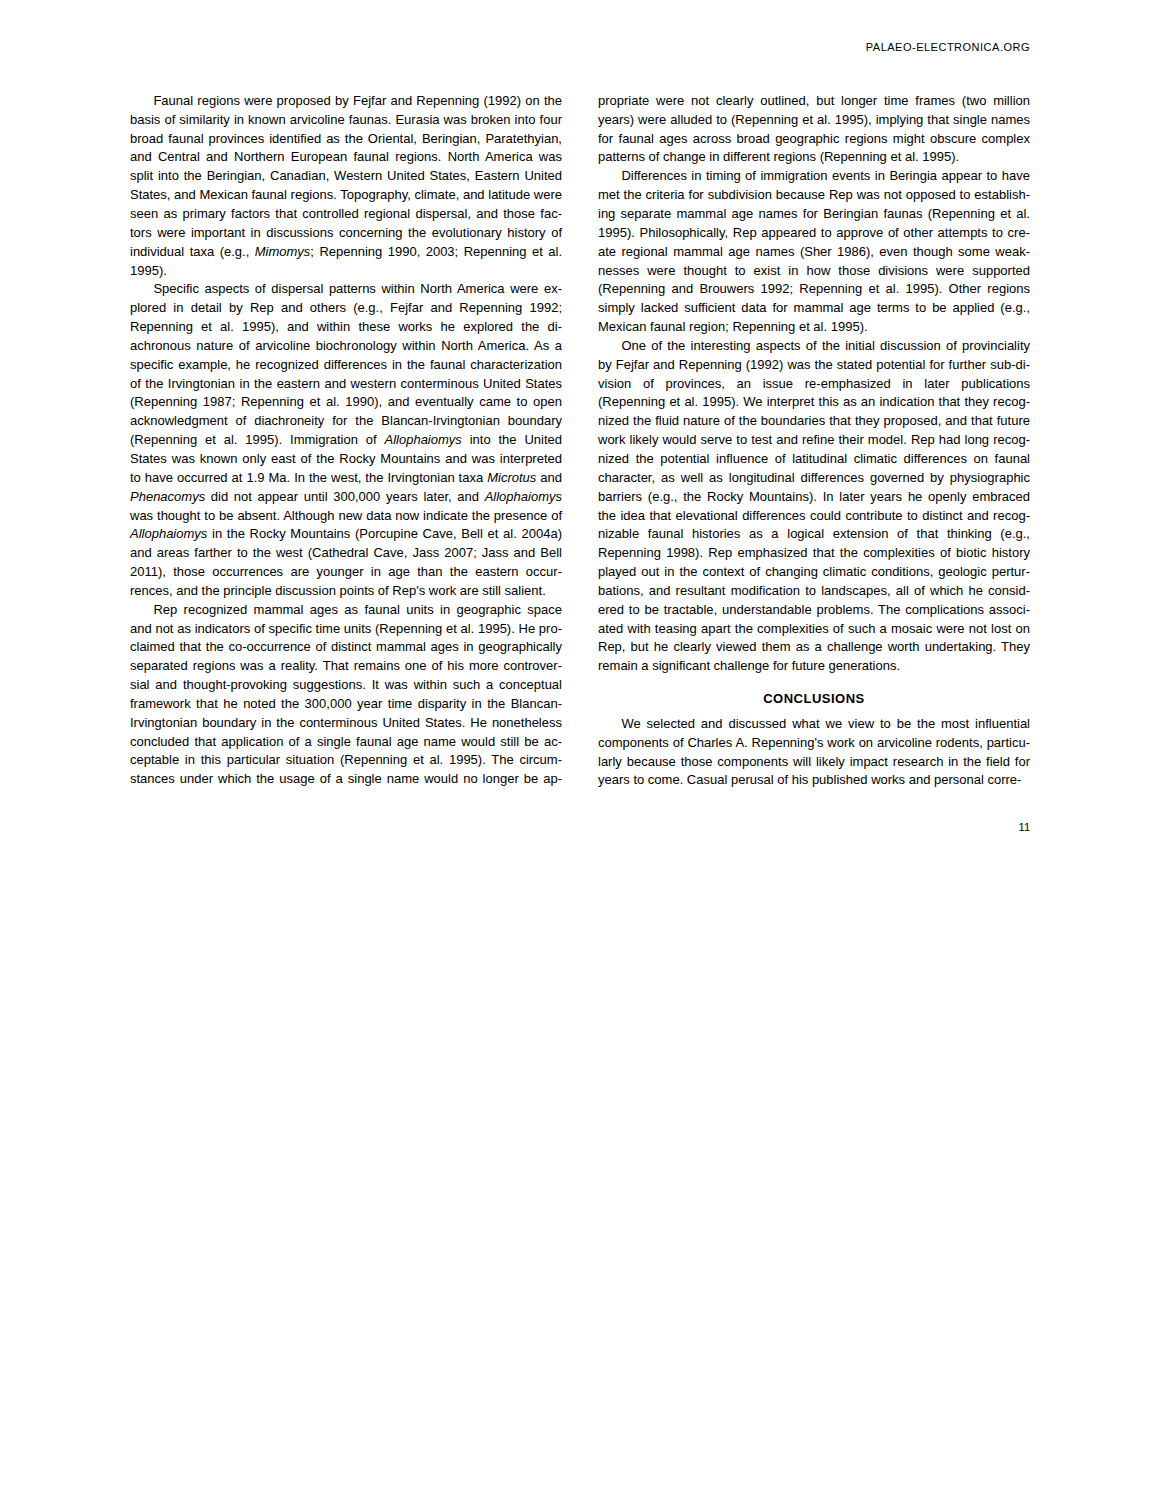PALAEO-ELECTRONICA.ORG
Faunal regions were proposed by Fejfar and Repenning (1992) on the basis of similarity in known arvicoline faunas. Eurasia was broken into four broad faunal provinces identified as the Oriental, Beringian, Paratethyian, and Central and Northern European faunal regions. North America was split into the Beringian, Canadian, Western United States, Eastern United States, and Mexican faunal regions. Topography, climate, and latitude were seen as primary factors that controlled regional dispersal, and those factors were important in discussions concerning the evolutionary history of individual taxa (e.g., Mimomys; Repenning 1990, 2003; Repenning et al. 1995).
Specific aspects of dispersal patterns within North America were explored in detail by Rep and others (e.g., Fejfar and Repenning 1992; Repenning et al. 1995), and within these works he explored the diachronous nature of arvicoline biochronology within North America. As a specific example, he recognized differences in the faunal characterization of the Irvingtonian in the eastern and western conterminous United States (Repenning 1987; Repenning et al. 1990), and eventually came to open acknowledgment of diachroneity for the Blancan-Irvingtonian boundary (Repenning et al. 1995). Immigration of Allophaiomys into the United States was known only east of the Rocky Mountains and was interpreted to have occurred at 1.9 Ma. In the west, the Irvingtonian taxa Microtus and Phenacomys did not appear until 300,000 years later, and Allophaiomys was thought to be absent. Although new data now indicate the presence of Allophaiomys in the Rocky Mountains (Porcupine Cave, Bell et al. 2004a) and areas farther to the west (Cathedral Cave, Jass 2007; Jass and Bell 2011), those occurrences are younger in age than the eastern occurrences, and the principle discussion points of Rep's work are still salient.
Rep recognized mammal ages as faunal units in geographic space and not as indicators of specific time units (Repenning et al. 1995). He proclaimed that the co-occurrence of distinct mammal ages in geographically separated regions was a reality. That remains one of his more controversial and thought-provoking suggestions. It was within such a conceptual framework that he noted the 300,000 year time disparity in the Blancan-Irvingtonian boundary in the conterminous United States. He nonetheless concluded that application of a single faunal age name would still be acceptable in this particular situation (Repenning et al. 1995). The circumstances under which the usage of a single name would no longer be appropriate were not clearly outlined, but longer time frames (two million years) were alluded to (Repenning et al. 1995), implying that single names for faunal ages across broad geographic regions might obscure complex patterns of change in different regions (Repenning et al. 1995).
Differences in timing of immigration events in Beringia appear to have met the criteria for subdivision because Rep was not opposed to establishing separate mammal age names for Beringian faunas (Repenning et al. 1995). Philosophically, Rep appeared to approve of other attempts to create regional mammal age names (Sher 1986), even though some weaknesses were thought to exist in how those divisions were supported (Repenning and Brouwers 1992; Repenning et al. 1995). Other regions simply lacked sufficient data for mammal age terms to be applied (e.g., Mexican faunal region; Repenning et al. 1995).
One of the interesting aspects of the initial discussion of provinciality by Fejfar and Repenning (1992) was the stated potential for further sub-division of provinces, an issue re-emphasized in later publications (Repenning et al. 1995). We interpret this as an indication that they recognized the fluid nature of the boundaries that they proposed, and that future work likely would serve to test and refine their model. Rep had long recognized the potential influence of latitudinal climatic differences on faunal character, as well as longitudinal differences governed by physiographic barriers (e.g., the Rocky Mountains). In later years he openly embraced the idea that elevational differences could contribute to distinct and recognizable faunal histories as a logical extension of that thinking (e.g., Repenning 1998). Rep emphasized that the complexities of biotic history played out in the context of changing climatic conditions, geologic perturbations, and resultant modification to landscapes, all of which he considered to be tractable, understandable problems. The complications associated with teasing apart the complexities of such a mosaic were not lost on Rep, but he clearly viewed them as a challenge worth undertaking. They remain a significant challenge for future generations.
CONCLUSIONS
We selected and discussed what we view to be the most influential components of Charles A. Repenning's work on arvicoline rodents, particularly because those components will likely impact research in the field for years to come. Casual perusal of his published works and personal corre-
11